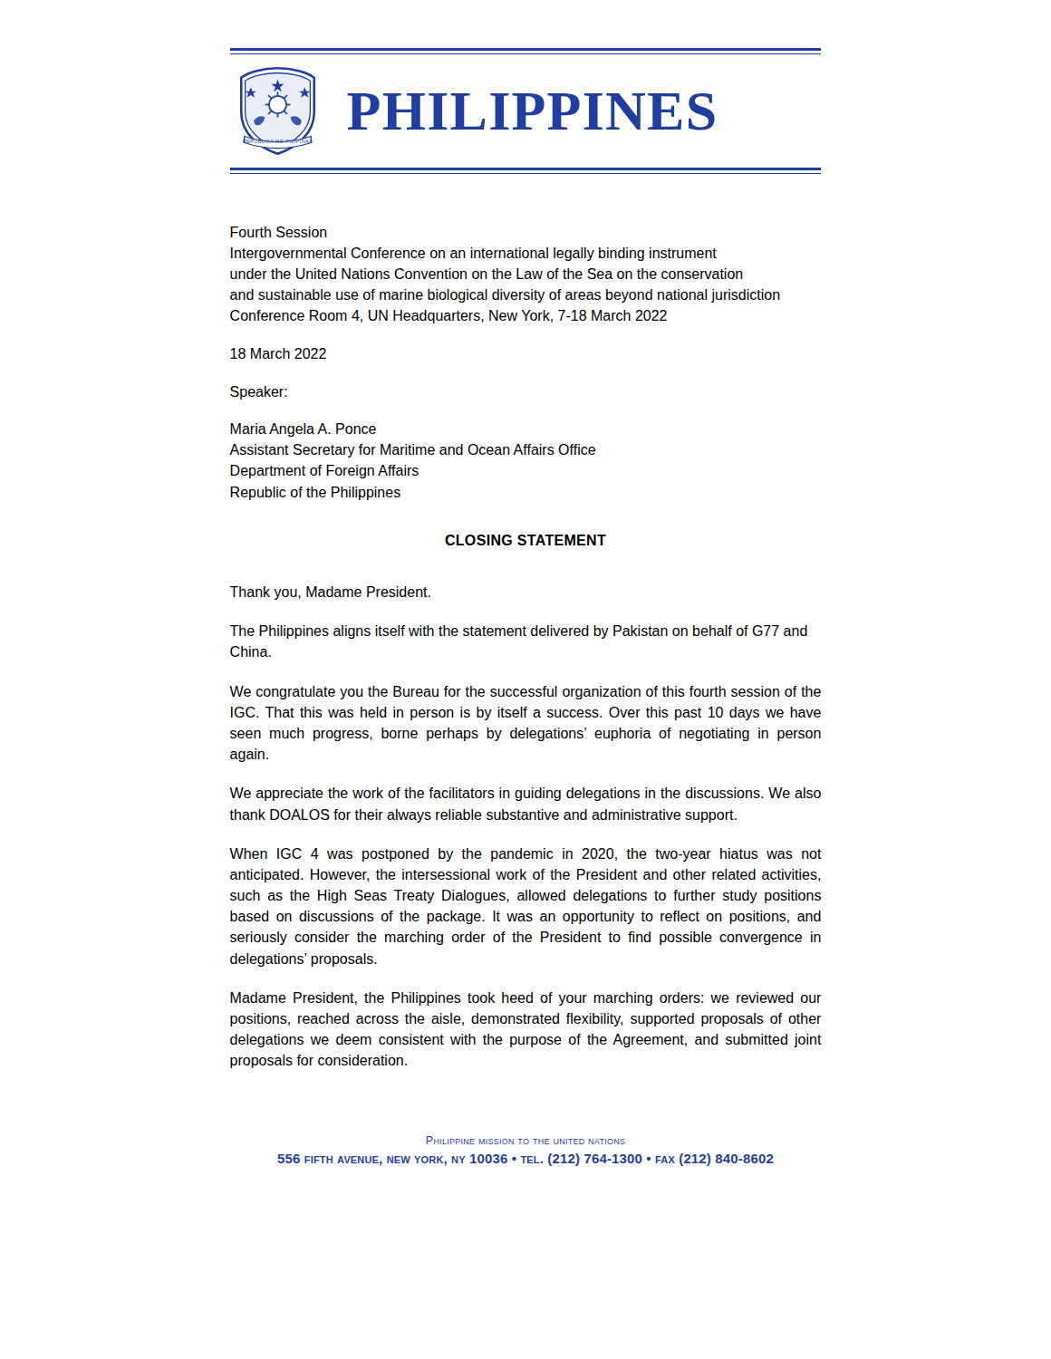REPUBLIKA NG PILIPINAS
PHILIPPINES
Fourth Session
Intergovernmental Conference on an international legally binding instrument
under the United Nations Convention on the Law of the Sea on the conservation
and sustainable use of marine biological diversity of areas beyond national jurisdiction
Conference Room 4, UN Headquarters, New York, 7-18 March 2022
18 March 2022
Speaker:
Maria Angela A. Ponce
Assistant Secretary for Maritime and Ocean Affairs Office
Department of Foreign Affairs
Republic of the Philippines
CLOSING STATEMENT
Thank you, Madame President.
The Philippines aligns itself with the statement delivered by Pakistan on behalf of G77 and China.
We congratulate you the Bureau for the successful organization of this fourth session of the IGC. That this was held in person is by itself a success. Over this past 10 days we have seen much progress, borne perhaps by delegations’ euphoria of negotiating in person again.
We appreciate the work of the facilitators in guiding delegations in the discussions. We also thank DOALOS for their always reliable substantive and administrative support.
When IGC 4 was postponed by the pandemic in 2020, the two-year hiatus was not anticipated. However, the intersessional work of the President and other related activities, such as the High Seas Treaty Dialogues, allowed delegations to further study positions based on discussions of the package. It was an opportunity to reflect on positions, and seriously consider the marching order of the President to find possible convergence in delegations’ proposals.
Madame President, the Philippines took heed of your marching orders: we reviewed our positions, reached across the aisle, demonstrated flexibility, supported proposals of other delegations we deem consistent with the purpose of the Agreement, and submitted joint proposals for consideration.
Philippine Mission to the United Nations
556 Fifth Avenue, New York, NY 10036 • Tel. (212) 764-1300 • Fax (212) 840-8602